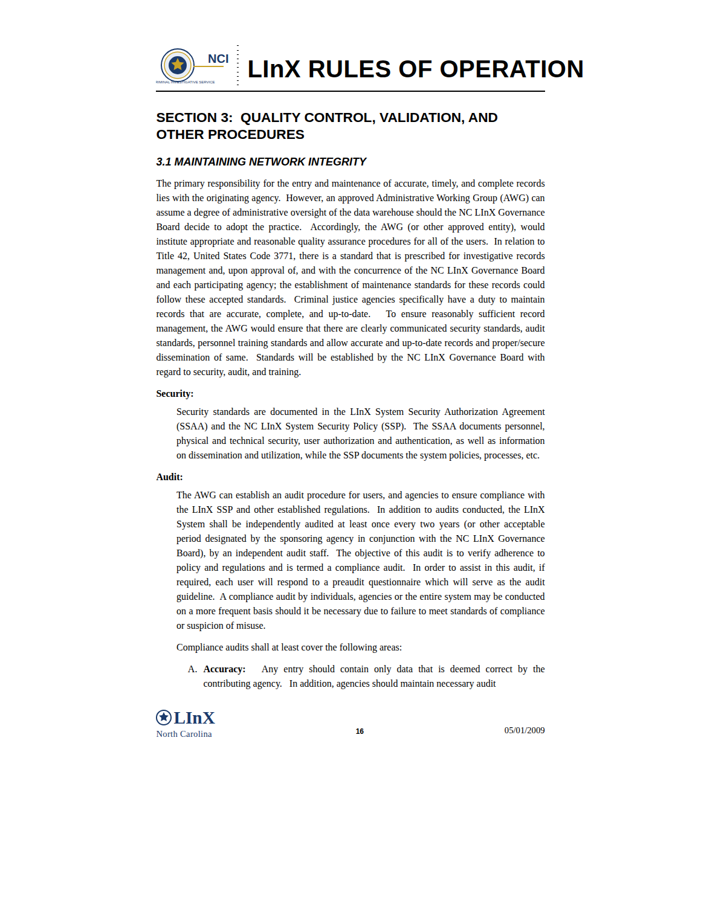NAVAL CRIMINAL INVESTIGATIVE SERVICE NCIS
LInX RULES OF OPERATION
SECTION 3: QUALITY CONTROL, VALIDATION, AND OTHER PROCEDURES
3.1 MAINTAINING NETWORK INTEGRITY
The primary responsibility for the entry and maintenance of accurate, timely, and complete records lies with the originating agency. However, an approved Administrative Working Group (AWG) can assume a degree of administrative oversight of the data warehouse should the NC LInX Governance Board decide to adopt the practice. Accordingly, the AWG (or other approved entity), would institute appropriate and reasonable quality assurance procedures for all of the users. In relation to Title 42, United States Code 3771, there is a standard that is prescribed for investigative records management and, upon approval of, and with the concurrence of the NC LInX Governance Board and each participating agency; the establishment of maintenance standards for these records could follow these accepted standards. Criminal justice agencies specifically have a duty to maintain records that are accurate, complete, and up-to-date. To ensure reasonably sufficient record management, the AWG would ensure that there are clearly communicated security standards, audit standards, personnel training standards and allow accurate and up-to-date records and proper/secure dissemination of same. Standards will be established by the NC LInX Governance Board with regard to security, audit, and training.
Security:
Security standards are documented in the LInX System Security Authorization Agreement (SSAA) and the NC LInX System Security Policy (SSP). The SSAA documents personnel, physical and technical security, user authorization and authentication, as well as information on dissemination and utilization, while the SSP documents the system policies, processes, etc.
Audit:
The AWG can establish an audit procedure for users, and agencies to ensure compliance with the LInX SSP and other established regulations. In addition to audits conducted, the LInX System shall be independently audited at least once every two years (or other acceptable period designated by the sponsoring agency in conjunction with the NC LInX Governance Board), by an independent audit staff. The objective of this audit is to verify adherence to policy and regulations and is termed a compliance audit. In order to assist in this audit, if required, each user will respond to a preaudit questionnaire which will serve as the audit guideline. A compliance audit by individuals, agencies or the entire system may be conducted on a more frequent basis should it be necessary due to failure to meet standards of compliance or suspicion of misuse.
Compliance audits shall at least cover the following areas:
Accuracy: Any entry should contain only data that is deemed correct by the contributing agency. In addition, agencies should maintain necessary audit
LInX
North Carolina
16
05/01/2009